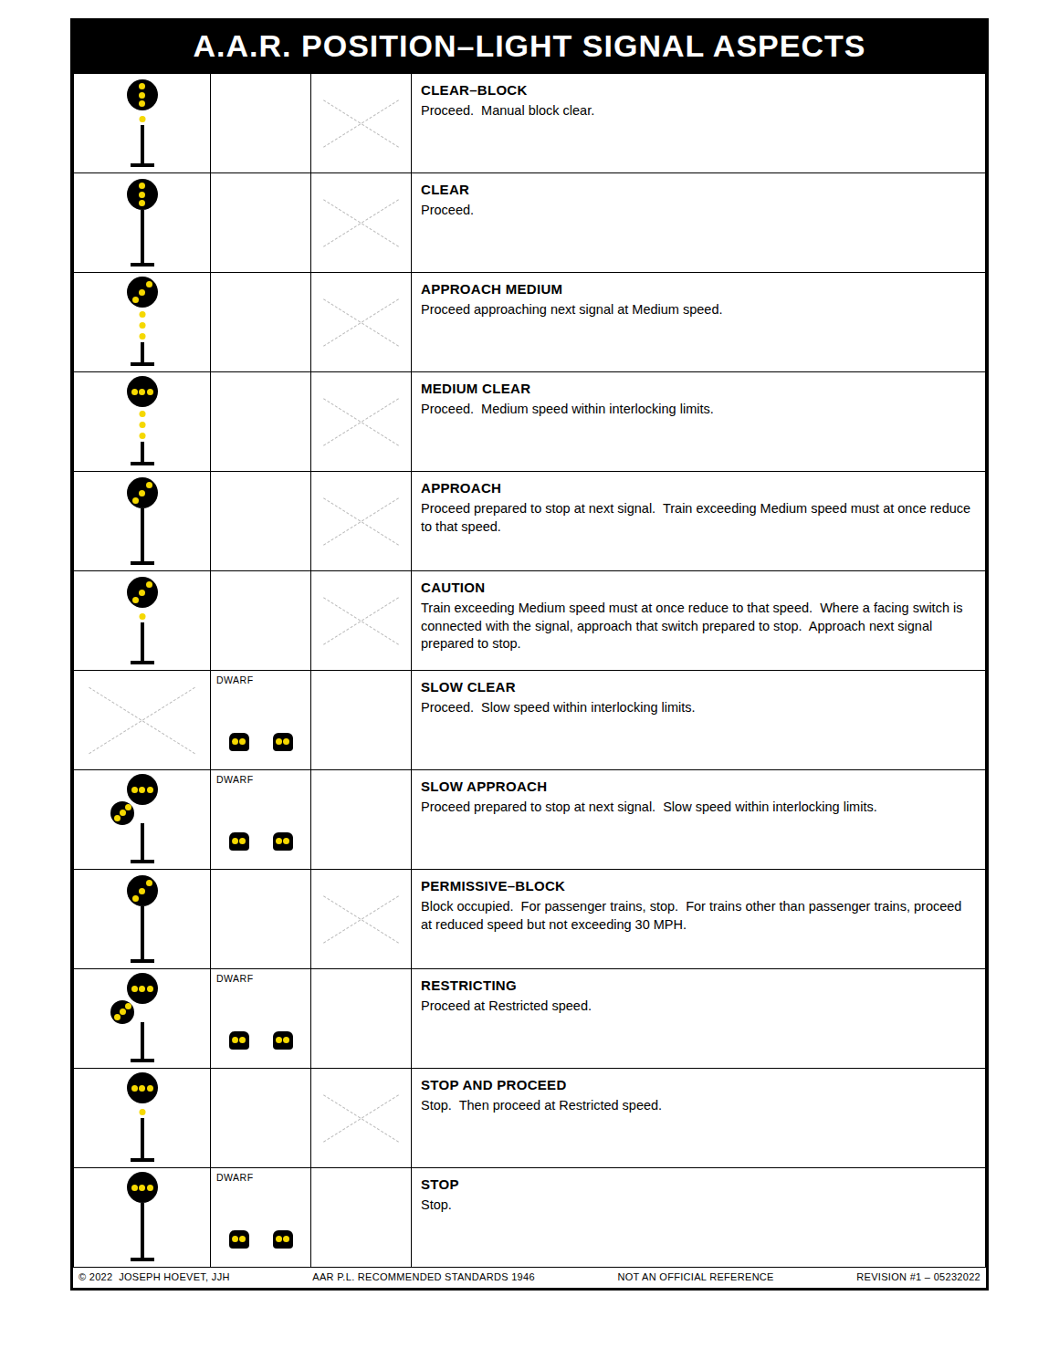A.A.R. POSITION–LIGHT SIGNAL ASPECTS
| | | | CLEAR–BLOCK Proceed. Manual block clear. |
| | | | CLEAR Proceed. |
| | | | APPROACH MEDIUM Proceed approaching next signal at Medium speed. |
| | | | MEDIUM CLEAR Proceed. Medium speed within interlocking limits. |
| | | | APPROACH Proceed prepared to stop at next signal. Train exceeding Medium speed must at once reduce to that speed. |
| | | | CAUTION Train exceeding Medium speed must at once reduce to that speed. Where a facing switch is connected with the signal, approach that switch prepared to stop. Approach next signal prepared to stop. |
| | DWARF | | SLOW CLEAR Proceed. Slow speed within interlocking limits. |
| | DWARF | | SLOW APPROACH Proceed prepared to stop at next signal. Slow speed within interlocking limits. |
| | | | PERMISSIVE–BLOCK Block occupied. For passenger trains, stop. For trains other than passenger trains, proceed at reduced speed but not exceeding 30 MPH. |
| | DWARF | | RESTRICTING Proceed at Restricted speed. |
| | | | STOP AND PROCEED Stop. Then proceed at Restricted speed. |
| | DWARF | | STOP Stop. |
© 2022 JOSEPH HOEVET, JJH AAR P.L. RECOMMENDED STANDARDS 1946 NOT AN OFFICIAL REFERENCE REVISION #1 – 05232022